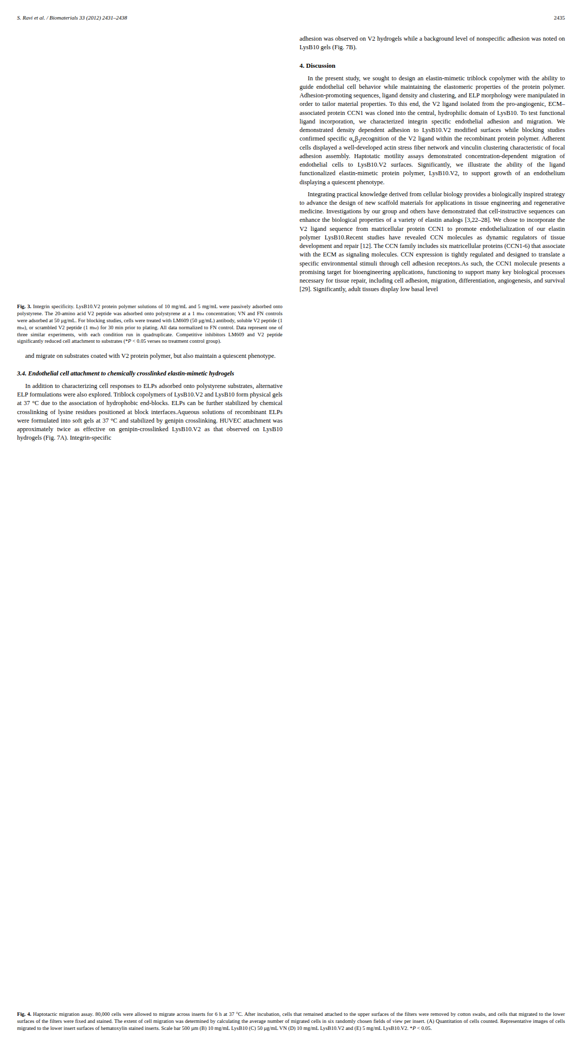S. Ravi et al. / Biomaterials 33 (2012) 2431–2438 2435
Fig. 3. Integrin specificity. LysB10.V2 protein polymer solutions of 10 mg/mL and 5 mg/mL were passively adsorbed onto polystyrene. The 20-amino acid V2 peptide was adsorbed onto polystyrene at a 1 mm concentration; VN and FN controls were adsorbed at 50 µg/mL. For blocking studies, cells were treated with LM609 (50 µg/mL) antibody, soluble V2 peptide (1 mm), or scrambled V2 peptide (1 mm) for 30 min prior to plating. All data normalized to FN control. Data represent one of three similar experiments, with each condition run in quadruplicate. Competitive inhibitors LM609 and V2 peptide significantly reduced cell attachment to substrates (*P < 0.05 verses no treatment control group).
and migrate on substrates coated with V2 protein polymer, but also maintain a quiescent phenotype.
3.4. Endothelial cell attachment to chemically crosslinked elastin-mimetic hydrogels
In addition to characterizing cell responses to ELPs adsorbed onto polystyrene substrates, alternative ELP formulations were also explored. Triblock copolymers of LysB10.V2 and LysB10 form physical gels at 37 °C due to the association of hydrophobic end-blocks. ELPs can be further stabilized by chemical crosslinking of lysine residues positioned at block interfaces.Aqueous solutions of recombinant ELPs were formulated into soft gels at 37 °C and stabilized by genipin crosslinking. HUVEC attachment was approximately twice as effective on genipin-crosslinked LysB10.V2 as that observed on LysB10 hydrogels (Fig. 7A). Integrin-specific
adhesion was observed on V2 hydrogels while a background level of nonspecific adhesion was noted on LysB10 gels (Fig. 7B).
4. Discussion
In the present study, we sought to design an elastin-mimetic triblock copolymer with the ability to guide endothelial cell behavior while maintaining the elastomeric properties of the protein polymer. Adhesion-promoting sequences, ligand density and clustering, and ELP morphology were manipulated in order to tailor material properties. To this end, the V2 ligand isolated from the pro-angiogenic, ECM–associated protein CCN1 was cloned into the central, hydrophilic domain of LysB10. To test functional ligand incorporation, we characterized integrin specific endothelial adhesion and migration. We demonstrated density dependent adhesion to LysB10.V2 modified surfaces while blocking studies confirmed specific αvβ3recognition of the V2 ligand within the recombinant protein polymer. Adherent cells displayed a well-developed actin stress fiber network and vinculin clustering characteristic of focal adhesion assembly. Haptotatic motility assays demonstrated concentration-dependent migration of endothelial cells to LysB10.V2 surfaces. Significantly, we illustrate the ability of the ligand functionalized elastin-mimetic protein polymer, LysB10.V2, to support growth of an endothelium displaying a quiescent phenotype.
Integrating practical knowledge derived from cellular biology provides a biologically inspired strategy to advance the design of new scaffold materials for applications in tissue engineering and regenerative medicine. Investigations by our group and others have demonstrated that cell-instructive sequences can enhance the biological properties of a variety of elastin analogs [3,22–28]. We chose to incorporate the V2 ligand sequence from matricellular protein CCN1 to promote endothelialization of our elastin polymer LysB10.Recent studies have revealed CCN molecules as dynamic regulators of tissue development and repair [12]. The CCN family includes six matricellular proteins (CCN1-6) that associate with the ECM as signaling molecules. CCN expression is tightly regulated and designed to translate a specific environmental stimuli through cell adhesion receptors.As such, the CCN1 molecule presents a promising target for bioengineering applications, functioning to support many key biological processes necessary for tissue repair, including cell adhesion, migration, differentiation, angiogenesis, and survival [29]. Significantly, adult tissues display low basal level
Fig. 4. Haptotactic migration assay. 80,000 cells were allowed to migrate across inserts for 6 h at 37 °C. After incubation, cells that remained attached to the upper surfaces of the filters were removed by cotton swabs, and cells that migrated to the lower surfaces of the filters were fixed and stained. The extent of cell migration was determined by calculating the average number of migrated cells in six randomly chosen fields of view per insert. (A) Quantitation of cells counted. Representative images of cells migrated to the lower insert surfaces of hematoxylin stained inserts. Scale bar 500 µm (B) 10 mg/mL LysB10 (C) 50 µg/mL VN (D) 10 mg/mL LysB10.V2 and (E) 5 mg/mL LysB10.V2. *P < 0.05.